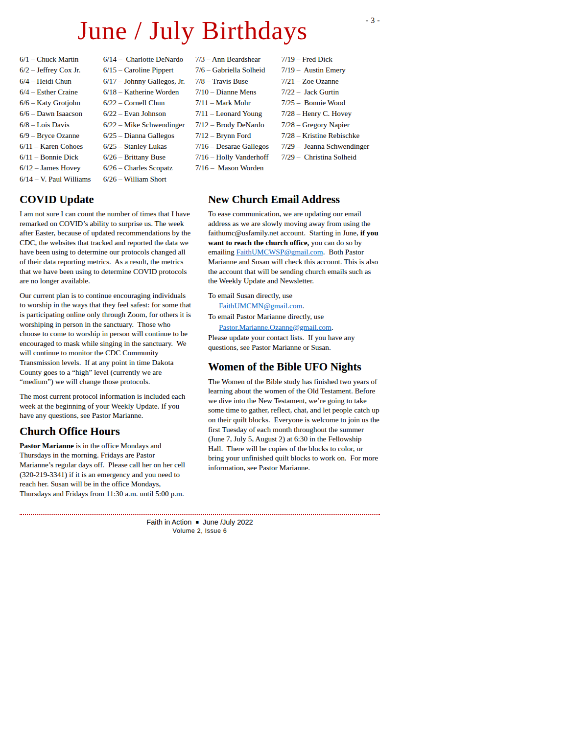- 3 -
June / July Birthdays
| 6/1 – Chuck Martin | 6/14 – Charlotte DeNardo | 7/3 – Ann Beardshear | 7/19 – Fred Dick |
| 6/2 – Jeffrey Cox Jr. | 6/15 – Caroline Pippert | 7/6 – Gabriella Solheid | 7/19 – Austin Emery |
| 6/4 – Heidi Chun | 6/17 – Johnny Gallegos, Jr. | 7/8 – Travis Buse | 7/21 – Zoe Ozanne |
| 6/4 – Esther Craine | 6/18 – Katherine Worden | 7/10 – Dianne Mens | 7/22 – Jack Gurtin |
| 6/6 – Katy Grotjohn | 6/22 – Cornell Chun | 7/11 – Mark Mohr | 7/25 – Bonnie Wood |
| 6/6 – Dawn Isaacson | 6/22 – Evan Johnson | 7/11 – Leonard Young | 7/28 – Henry C. Hovey |
| 6/8 – Lois Davis | 6/22 – Mike Schwendinger | 7/12 – Brody DeNardo | 7/28 – Gregory Napier |
| 6/9 – Bryce Ozanne | 6/25 – Dianna Gallegos | 7/12 – Brynn Ford | 7/28 – Kristine Rebischke |
| 6/11 – Karen Cohoes | 6/25 – Stanley Lukas | 7/16 – Desarae Gallegos | 7/29 – Jeanna Schwendinger |
| 6/11 – Bonnie Dick | 6/26 – Brittany Buse | 7/16 – Holly Vanderhoff | 7/29 – Christina Solheid |
| 6/12 – James Hovey | 6/26 – Charles Scopatz | 7/16 – Mason Worden | |
| 6/14 – V. Paul Williams | 6/26 – William Short | | |
COVID Update
I am not sure I can count the number of times that I have remarked on COVID’s ability to surprise us. The week after Easter, because of updated recommendations by the CDC, the websites that tracked and reported the data we have been using to determine our protocols changed all of their data reporting metrics. As a result, the metrics that we have been using to determine COVID protocols are no longer available.
Our current plan is to continue encouraging individuals to worship in the ways that they feel safest: for some that is participating online only through Zoom, for others it is worshiping in person in the sanctuary. Those who choose to come to worship in person will continue to be encouraged to mask while singing in the sanctuary. We will continue to monitor the CDC Community Transmission levels. If at any point in time Dakota County goes to a “high” level (currently we are “medium”) we will change those protocols.
The most current protocol information is included each week at the beginning of your Weekly Update. If you have any questions, see Pastor Marianne.
Church Office Hours
Pastor Marianne is in the office Mondays and Thursdays in the morning. Fridays are Pastor Marianne’s regular days off. Please call her on her cell (320-219-3341) if it is an emergency and you need to reach her. Susan will be in the office Mondays, Thursdays and Fridays from 11:30 a.m. until 5:00 p.m.
New Church Email Address
To ease communication, we are updating our email address as we are slowly moving away from using the faithumc@usfamily.net account. Starting in June, if you want to reach the church office, you can do so by emailing FaithUMCWSP@gmail.com. Both Pastor Marianne and Susan will check this account. This is also the account that will be sending church emails such as the Weekly Update and Newsletter.
To email Susan directly, use
FaithUMCMN@gmail.com.
To email Pastor Marianne directly, use
Pastor.Marianne.Ozanne@gmail.com.
Please update your contact lists. If you have any questions, see Pastor Marianne or Susan.
Women of the Bible UFO Nights
The Women of the Bible study has finished two years of learning about the women of the Old Testament. Before we dive into the New Testament, we’re going to take some time to gather, reflect, chat, and let people catch up on their quilt blocks. Everyone is welcome to join us the first Tuesday of each month throughout the summer (June 7, July 5, August 2) at 6:30 in the Fellowship Hall. There will be copies of the blocks to color, or bring your unfinished quilt blocks to work on. For more information, see Pastor Marianne.
Faith in Action ■ June /July 2022
Volume 2, Issue 6